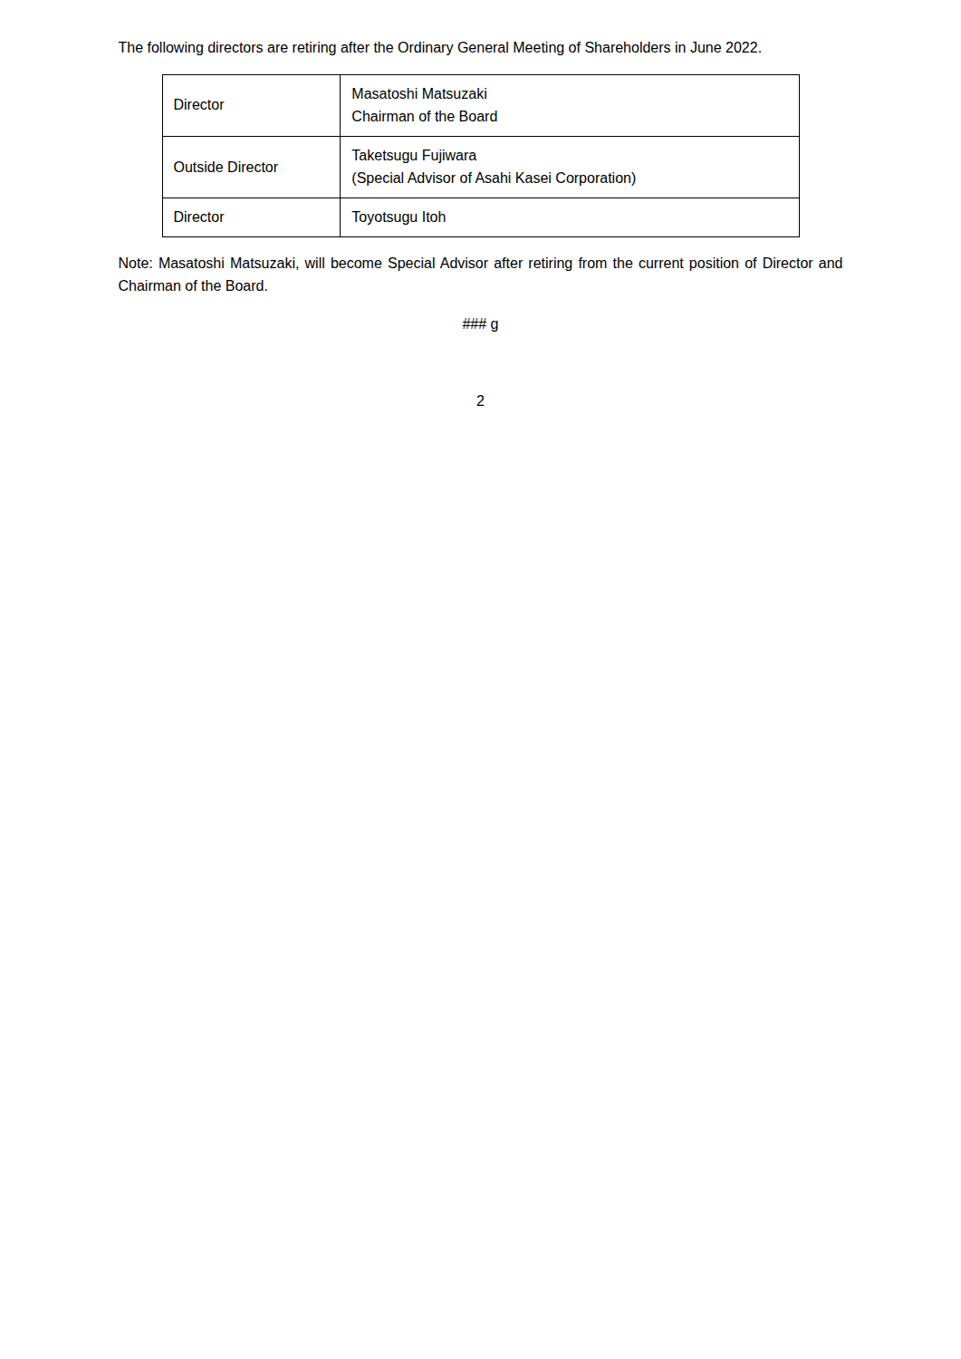The following directors are retiring after the Ordinary General Meeting of Shareholders in June 2022.
| Director | Masatoshi Matsuzaki Chairman of the Board |
| Outside Director | Taketsugu Fujiwara (Special Advisor of Asahi Kasei Corporation) |
| Director | Toyotsugu Itoh |
Note: Masatoshi Matsuzaki, will become Special Advisor after retiring from the current position of Director and Chairman of the Board.
### g
2